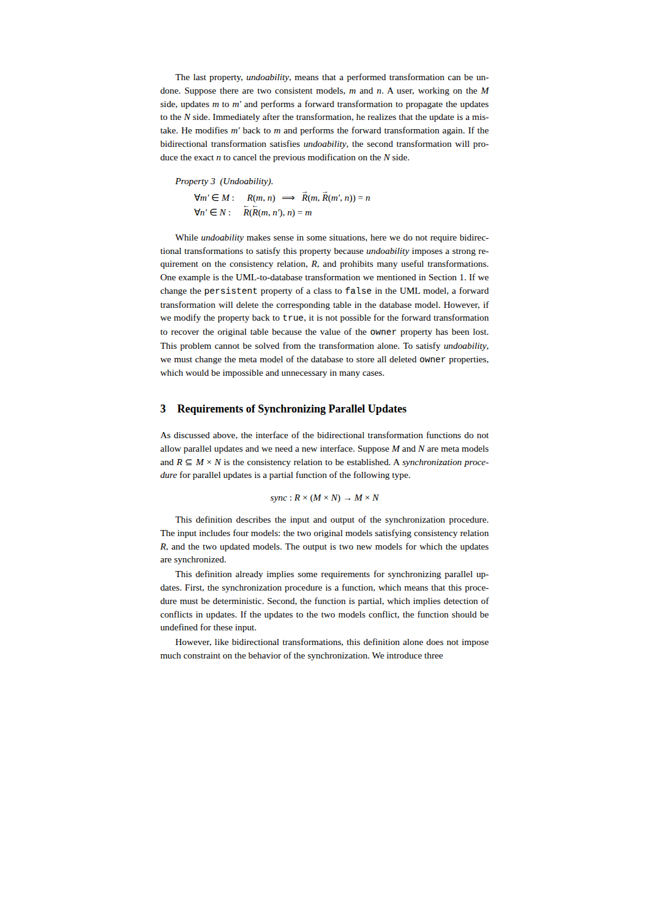The last property, undoability, means that a performed transformation can be undone. Suppose there are two consistent models, m and n. A user, working on the M side, updates m to m′ and performs a forward transformation to propagate the updates to the N side. Immediately after the transformation, he realizes that the update is a mistake. He modifies m′ back to m and performs the forward transformation again. If the bidirectional transformation satisfies undoability, the second transformation will produce the exact n to cancel the previous modification on the N side.
Property 3 (Undoability).
∀m′ ∈ M : R(m, n) ⟹ →R(m, →R(m′, n)) = n
∀n′ ∈ N : ←R(←R(m, n′), n) = m
While undoability makes sense in some situations, here we do not require bidirectional transformations to satisfy this property because undoability imposes a strong requirement on the consistency relation, R, and prohibits many useful transformations. One example is the UML-to-database transformation we mentioned in Section 1. If we change the persistent property of a class to false in the UML model, a forward transformation will delete the corresponding table in the database model. However, if we modify the property back to true, it is not possible for the forward transformation to recover the original table because the value of the owner property has been lost. This problem cannot be solved from the transformation alone. To satisfy undoability, we must change the meta model of the database to store all deleted owner properties, which would be impossible and unnecessary in many cases.
3 Requirements of Synchronizing Parallel Updates
As discussed above, the interface of the bidirectional transformation functions do not allow parallel updates and we need a new interface. Suppose M and N are meta models and R ⊆ M × N is the consistency relation to be established. A synchronization procedure for parallel updates is a partial function of the following type.
sync : R × (M × N) → M × N
This definition describes the input and output of the synchronization procedure. The input includes four models: the two original models satisfying consistency relation R, and the two updated models. The output is two new models for which the updates are synchronized.
This definition already implies some requirements for synchronizing parallel updates. First, the synchronization procedure is a function, which means that this procedure must be deterministic. Second, the function is partial, which implies detection of conflicts in updates. If the updates to the two models conflict, the function should be undefined for these input.
However, like bidirectional transformations, this definition alone does not impose much constraint on the behavior of the synchronization. We introduce three